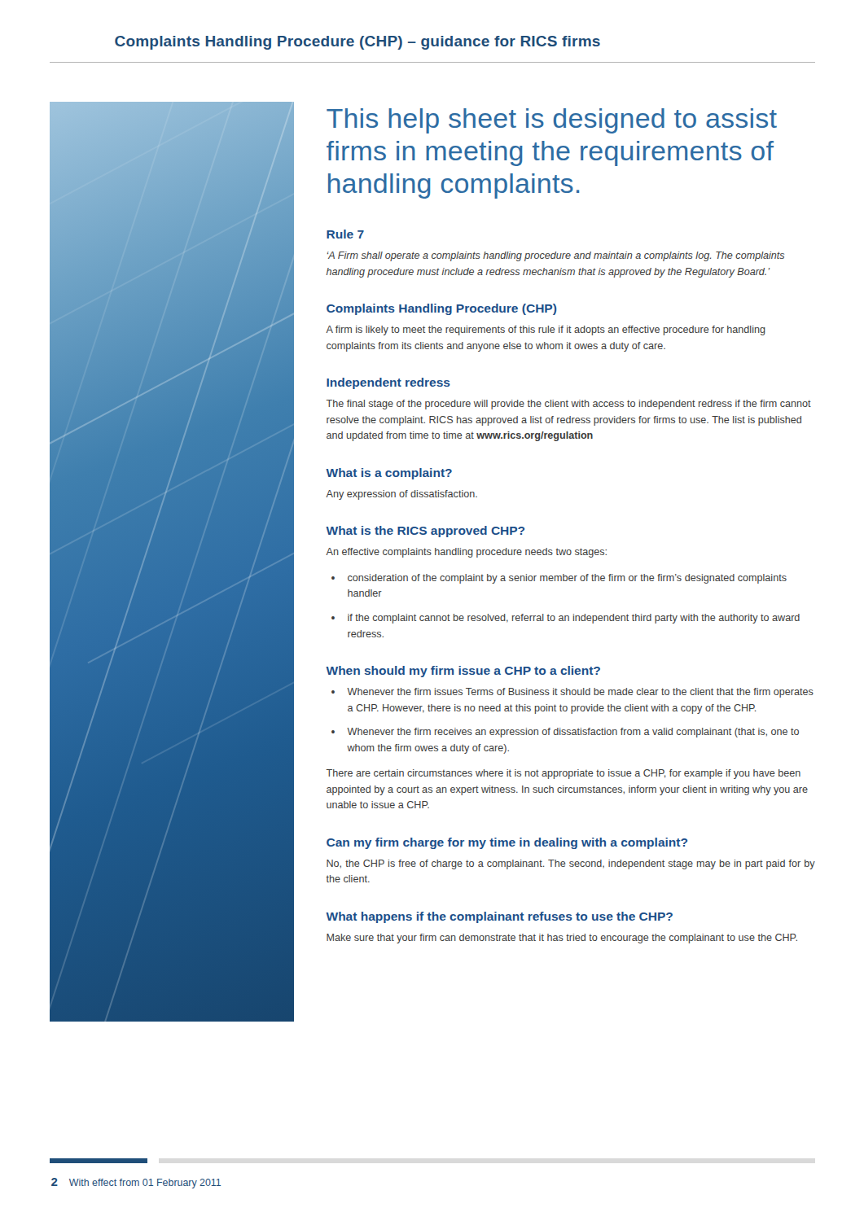Complaints Handling Procedure (CHP) – guidance for RICS firms
This help sheet is designed to assist firms in meeting the requirements of handling complaints.
Rule 7
‘A Firm shall operate a complaints handling procedure and maintain a complaints log. The complaints handling procedure must include a redress mechanism that is approved by the Regulatory Board.’
Complaints Handling Procedure (CHP)
A firm is likely to meet the requirements of this rule if it adopts an effective procedure for handling complaints from its clients and anyone else to whom it owes a duty of care.
Independent redress
The final stage of the procedure will provide the client with access to independent redress if the firm cannot resolve the complaint. RICS has approved a list of redress providers for firms to use. The list is published and updated from time to time at www.rics.org/regulation
What is a complaint?
Any expression of dissatisfaction.
What is the RICS approved CHP?
An effective complaints handling procedure needs two stages:
consideration of the complaint by a senior member of the firm or the firm’s designated complaints handler
if the complaint cannot be resolved, referral to an independent third party with the authority to award redress.
When should my firm issue a CHP to a client?
Whenever the firm issues Terms of Business it should be made clear to the client that the firm operates a CHP. However, there is no need at this point to provide the client with a copy of the CHP.
Whenever the firm receives an expression of dissatisfaction from a valid complainant (that is, one to whom the firm owes a duty of care).
There are certain circumstances where it is not appropriate to issue a CHP, for example if you have been appointed by a court as an expert witness. In such circumstances, inform your client in writing why you are unable to issue a CHP.
Can my firm charge for my time in dealing with a complaint?
No, the CHP is free of charge to a complainant. The second, independent stage may be in part paid for by the client.
What happens if the complainant refuses to use the CHP?
Make sure that your firm can demonstrate that it has tried to encourage the complainant to use the CHP.
2 With effect from 01 February 2011